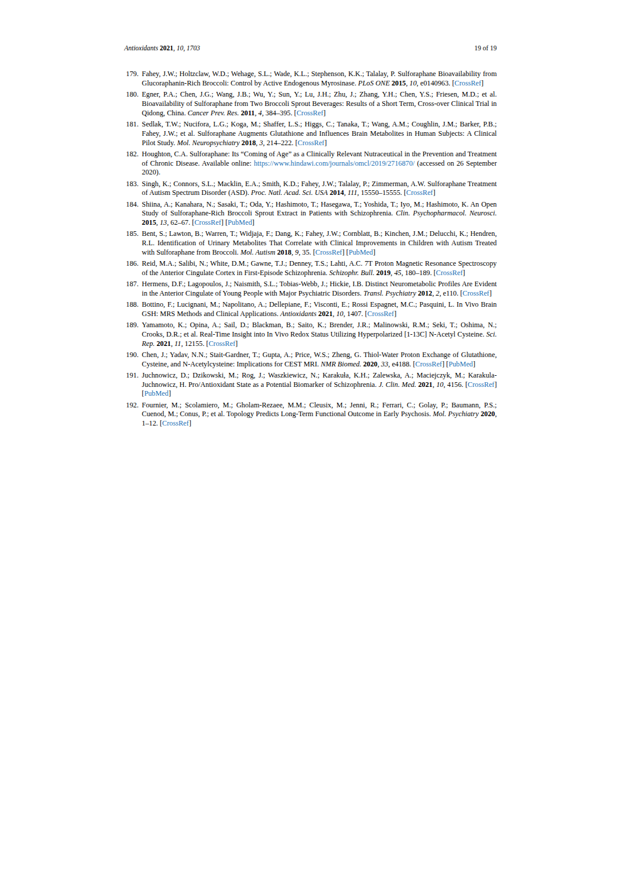Antioxidants 2021, 10, 1703
19 of 19
Fahey, J.W.; Holtzclaw, W.D.; Wehage, S.L.; Wade, K.L.; Stephenson, K.K.; Talalay, P. Sulforaphane Bioavailability from Glucoraphanin-Rich Broccoli: Control by Active Endogenous Myrosinase. PLoS ONE 2015, 10, e0140963. [CrossRef]
Egner, P.A.; Chen, J.G.; Wang, J.B.; Wu, Y.; Sun, Y.; Lu, J.H.; Zhu, J.; Zhang, Y.H.; Chen, Y.S.; Friesen, M.D.; et al. Bioavailability of Sulforaphane from Two Broccoli Sprout Beverages: Results of a Short Term, Cross-over Clinical Trial in Qidong, China. Cancer Prev. Res. 2011, 4, 384–395. [CrossRef]
Sedlak, T.W.; Nucifora, L.G.; Koga, M.; Shaffer, L.S.; Higgs, C.; Tanaka, T.; Wang, A.M.; Coughlin, J.M.; Barker, P.B.; Fahey, J.W.; et al. Sulforaphane Augments Glutathione and Influences Brain Metabolites in Human Subjects: A Clinical Pilot Study. Mol. Neuropsychiatry 2018, 3, 214–222. [CrossRef]
Houghton, C.A. Sulforaphane: Its “Coming of Age” as a Clinically Relevant Nutraceutical in the Prevention and Treatment of Chronic Disease. Available online: https://www.hindawi.com/journals/omcl/2019/2716870/ (accessed on 26 September 2020).
Singh, K.; Connors, S.L.; Macklin, E.A.; Smith, K.D.; Fahey, J.W.; Talalay, P.; Zimmerman, A.W. Sulforaphane Treatment of Autism Spectrum Disorder (ASD). Proc. Natl. Acad. Sci. USA 2014, 111, 15550–15555. [CrossRef]
Shiina, A.; Kanahara, N.; Sasaki, T.; Oda, Y.; Hashimoto, T.; Hasegawa, T.; Yoshida, T.; Iyo, M.; Hashimoto, K. An Open Study of Sulforaphane-Rich Broccoli Sprout Extract in Patients with Schizophrenia. Clin. Psychopharmacol. Neurosci. 2015, 13, 62–67. [CrossRef] [PubMed]
Bent, S.; Lawton, B.; Warren, T.; Widjaja, F.; Dang, K.; Fahey, J.W.; Cornblatt, B.; Kinchen, J.M.; Delucchi, K.; Hendren, R.L. Identification of Urinary Metabolites That Correlate with Clinical Improvements in Children with Autism Treated with Sulforaphane from Broccoli. Mol. Autism 2018, 9, 35. [CrossRef] [PubMed]
Reid, M.A.; Salibi, N.; White, D.M.; Gawne, T.J.; Denney, T.S.; Lahti, A.C. 7T Proton Magnetic Resonance Spectroscopy of the Anterior Cingulate Cortex in First-Episode Schizophrenia. Schizophr. Bull. 2019, 45, 180–189. [CrossRef]
Hermens, D.F.; Lagopoulos, J.; Naismith, S.L.; Tobias-Webb, J.; Hickie, I.B. Distinct Neurometabolic Profiles Are Evident in the Anterior Cingulate of Young People with Major Psychiatric Disorders. Transl. Psychiatry 2012, 2, e110. [CrossRef]
Bottino, F.; Lucignani, M.; Napolitano, A.; Dellepiane, F.; Visconti, E.; Rossi Espagnet, M.C.; Pasquini, L. In Vivo Brain GSH: MRS Methods and Clinical Applications. Antioxidants 2021, 10, 1407. [CrossRef]
Yamamoto, K.; Opina, A.; Sail, D.; Blackman, B.; Saito, K.; Brender, J.R.; Malinowski, R.M.; Seki, T.; Oshima, N.; Crooks, D.R.; et al. Real-Time Insight into In Vivo Redox Status Utilizing Hyperpolarized [1-13C] N-Acetyl Cysteine. Sci. Rep. 2021, 11, 12155. [CrossRef]
Chen, J.; Yadav, N.N.; Stait-Gardner, T.; Gupta, A.; Price, W.S.; Zheng, G. Thiol-Water Proton Exchange of Glutathione, Cysteine, and N-Acetylcysteine: Implications for CEST MRI. NMR Biomed. 2020, 33, e4188. [CrossRef] [PubMed]
Juchnowicz, D.; Dzikowski, M.; Rog, J.; Waszkiewicz, N.; Karakuła, K.H.; Zalewska, A.; Maciejczyk, M.; Karakula-Juchnowicz, H. Pro/Antioxidant State as a Potential Biomarker of Schizophrenia. J. Clin. Med. 2021, 10, 4156. [CrossRef] [PubMed]
Fournier, M.; Scolamiero, M.; Gholam-Rezaee, M.M.; Cleusix, M.; Jenni, R.; Ferrari, C.; Golay, P.; Baumann, P.S.; Cuenod, M.; Conus, P.; et al. Topology Predicts Long-Term Functional Outcome in Early Psychosis. Mol. Psychiatry 2020, 1–12. [CrossRef]